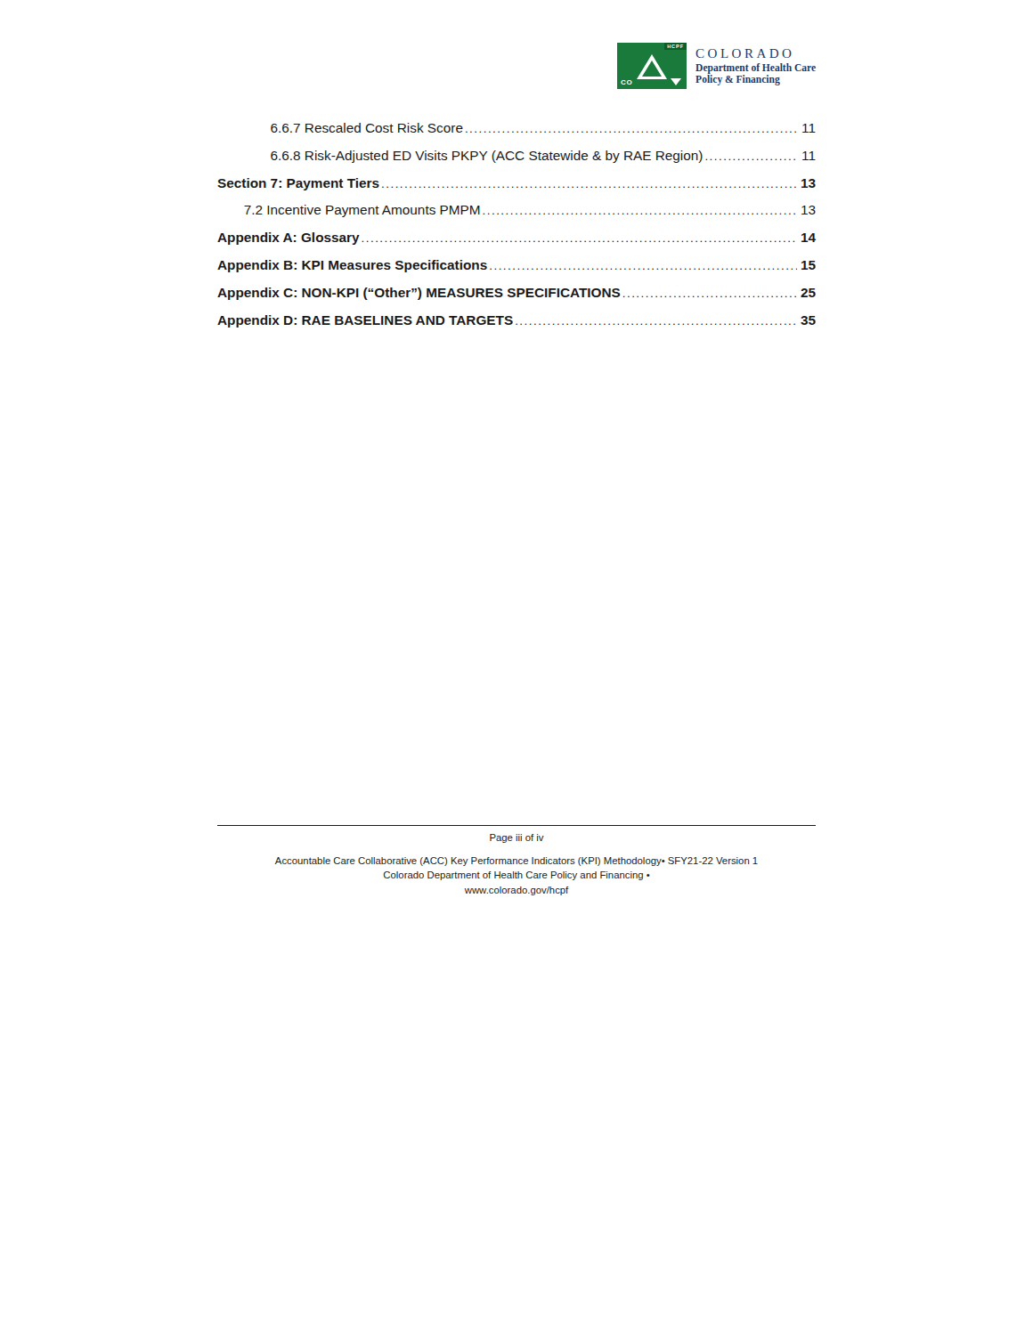HCPF
CO
COLORADO
Department of Health Care
Policy & Financing
6.6.7 Rescaled Cost Risk Score .................................................................................................. 11
6.6.8 Risk-Adjusted ED Visits PKPY (ACC Statewide & by RAE Region) ......................................... 11
Section 7: Payment Tiers ................................................................................................................. 13
7.2 Incentive Payment Amounts PMPM ............................................................................................... 13
Appendix A: Glossary ....................................................................................................................... 14
Appendix B: KPI Measures Specifications ......................................................................................... 15
Appendix C: NON-KPI (“Other”) MEASURES SPECIFICATIONS ..................................................... 25
Appendix D: RAE BASELINES AND TARGETS ............................................................................ 35
Page iii of iv
Accountable Care Collaborative (ACC) Key Performance Indicators (KPI) Methodology• SFY21-22 Version 1
Colorado Department of Health Care Policy and Financing •
www.colorado.gov/hcpf